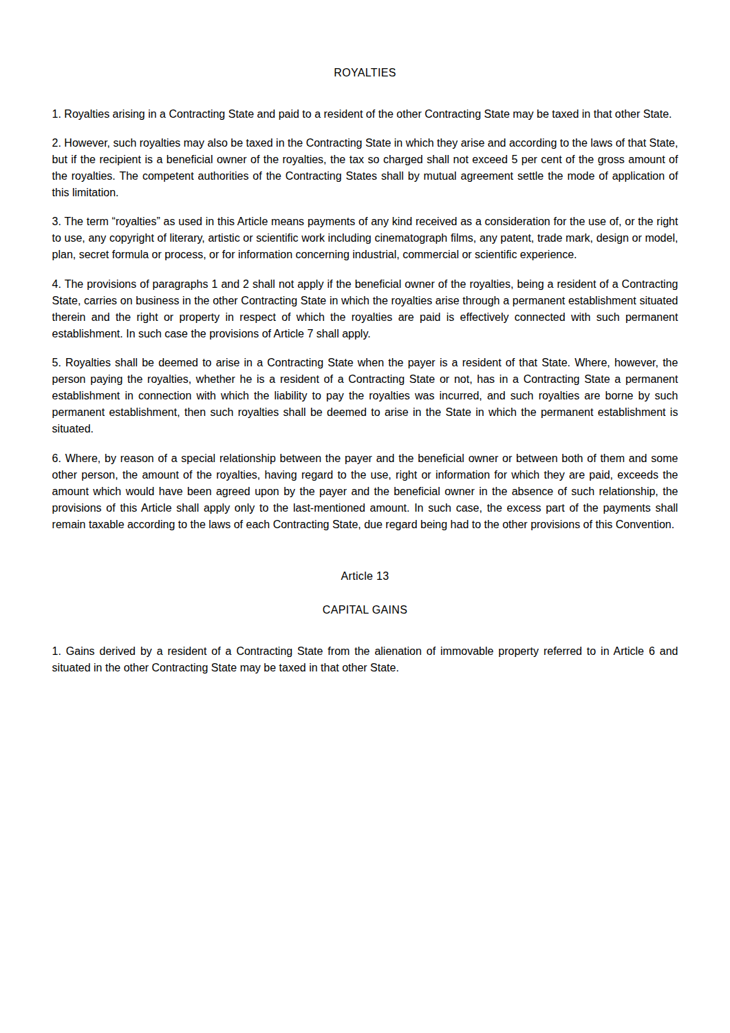ROYALTIES
1. Royalties arising in a Contracting State and paid to a resident of the other Contracting State may be taxed in that other State.
2. However, such royalties may also be taxed in the Contracting State in which they arise and according to the laws of that State, but if the recipient is a beneficial owner of the royalties, the tax so charged shall not exceed 5 per cent of the gross amount of the royalties. The competent authorities of the Contracting States shall by mutual agreement settle the mode of application of this limitation.
3. The term “royalties” as used in this Article means payments of any kind received as a consideration for the use of, or the right to use, any copyright of literary, artistic or scientific work including cinematograph films, any patent, trade mark, design or model, plan, secret formula or process, or for information concerning industrial, commercial or scientific experience.
4. The provisions of paragraphs 1 and 2 shall not apply if the beneficial owner of the royalties, being a resident of a Contracting State, carries on business in the other Contracting State in which the royalties arise through a permanent establishment situated therein and the right or property in respect of which the royalties are paid is effectively connected with such permanent establishment. In such case the provisions of Article 7 shall apply.
5. Royalties shall be deemed to arise in a Contracting State when the payer is a resident of that State. Where, however, the person paying the royalties, whether he is a resident of a Contracting State or not, has in a Contracting State a permanent establishment in connection with which the liability to pay the royalties was incurred, and such royalties are borne by such permanent establishment, then such royalties shall be deemed to arise in the State in which the permanent establishment is situated.
6. Where, by reason of a special relationship between the payer and the beneficial owner or between both of them and some other person, the amount of the royalties, having regard to the use, right or information for which they are paid, exceeds the amount which would have been agreed upon by the payer and the beneficial owner in the absence of such relationship, the provisions of this Article shall apply only to the last-mentioned amount. In such case, the excess part of the payments shall remain taxable according to the laws of each Contracting State, due regard being had to the other provisions of this Convention.
Article 13
CAPITAL GAINS
1. Gains derived by a resident of a Contracting State from the alienation of immovable property referred to in Article 6 and situated in the other Contracting State may be taxed in that other State.